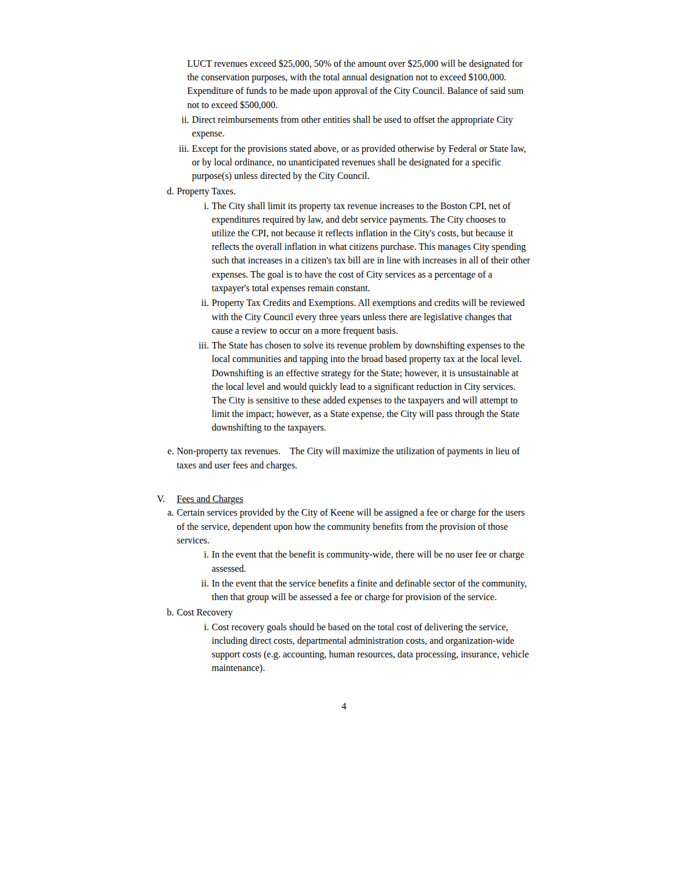LUCT revenues exceed $25,000, 50% of the amount over $25,000 will be designated for the conservation purposes, with the total annual designation not to exceed $100,000. Expenditure of funds to be made upon approval of the City Council. Balance of said sum not to exceed $500,000.
ii. Direct reimbursements from other entities shall be used to offset the appropriate City expense.
iii. Except for the provisions stated above, or as provided otherwise by Federal or State law, or by local ordinance, no unanticipated revenues shall be designated for a specific purpose(s) unless directed by the City Council.
d. Property Taxes.
i. The City shall limit its property tax revenue increases to the Boston CPI, net of expenditures required by law, and debt service payments. The City chooses to utilize the CPI, not because it reflects inflation in the City's costs, but because it reflects the overall inflation in what citizens purchase. This manages City spending such that increases in a citizen's tax bill are in line with increases in all of their other expenses. The goal is to have the cost of City services as a percentage of a taxpayer's total expenses remain constant.
ii. Property Tax Credits and Exemptions. All exemptions and credits will be reviewed with the City Council every three years unless there are legislative changes that cause a review to occur on a more frequent basis.
iii. The State has chosen to solve its revenue problem by downshifting expenses to the local communities and tapping into the broad based property tax at the local level. Downshifting is an effective strategy for the State; however, it is unsustainable at the local level and would quickly lead to a significant reduction in City services. The City is sensitive to these added expenses to the taxpayers and will attempt to limit the impact; however, as a State expense, the City will pass through the State downshifting to the taxpayers.
e. Non-property tax revenues. The City will maximize the utilization of payments in lieu of taxes and user fees and charges.
V. Fees and Charges
a. Certain services provided by the City of Keene will be assigned a fee or charge for the users of the service, dependent upon how the community benefits from the provision of those services.
i. In the event that the benefit is community-wide, there will be no user fee or charge assessed.
ii. In the event that the service benefits a finite and definable sector of the community, then that group will be assessed a fee or charge for provision of the service.
b. Cost Recovery
i. Cost recovery goals should be based on the total cost of delivering the service, including direct costs, departmental administration costs, and organization-wide support costs (e.g. accounting, human resources, data processing, insurance, vehicle maintenance).
4